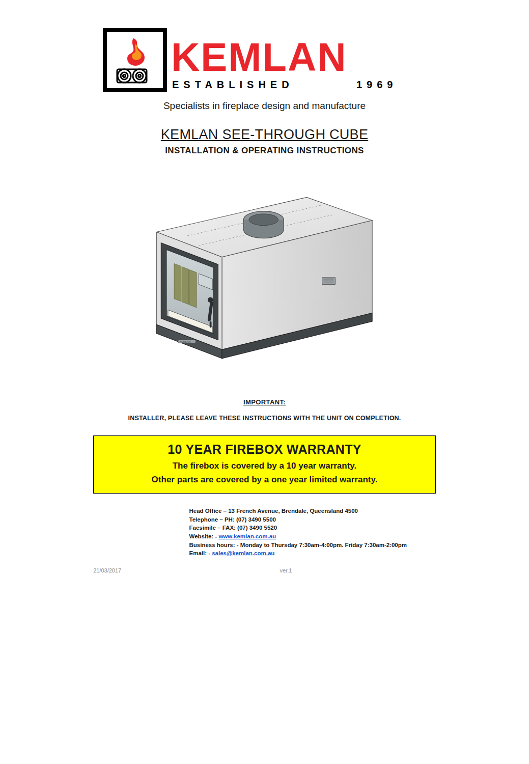KEMLAN ESTABLISHED 1969
Specialists in fireplace design and manufacture
KEMLAN SEE-THROUGH CUBE
INSTALLATION & OPERATING INSTRUCTIONS
KEMLAN
IMPORTANT:
INSTALLER, PLEASE LEAVE THESE INSTRUCTIONS WITH THE UNIT ON COMPLETION.
10 YEAR FIREBOX WARRANTY
The firebox is covered by a 10 year warranty.
Other parts are covered by a one year limited warranty.
Head Office – 13 French Avenue, Brendale, Queensland 4500
Telephone – PH: (07) 3490 5500
Facsimile – FAX: (07) 3490 5520
Website: - www.kemlan.com.au
Business hours: - Monday to Thursday 7:30am-4:00pm. Friday 7:30am-2:00pm
Email: - sales@kemlan.com.au
21/03/2017 ver.1